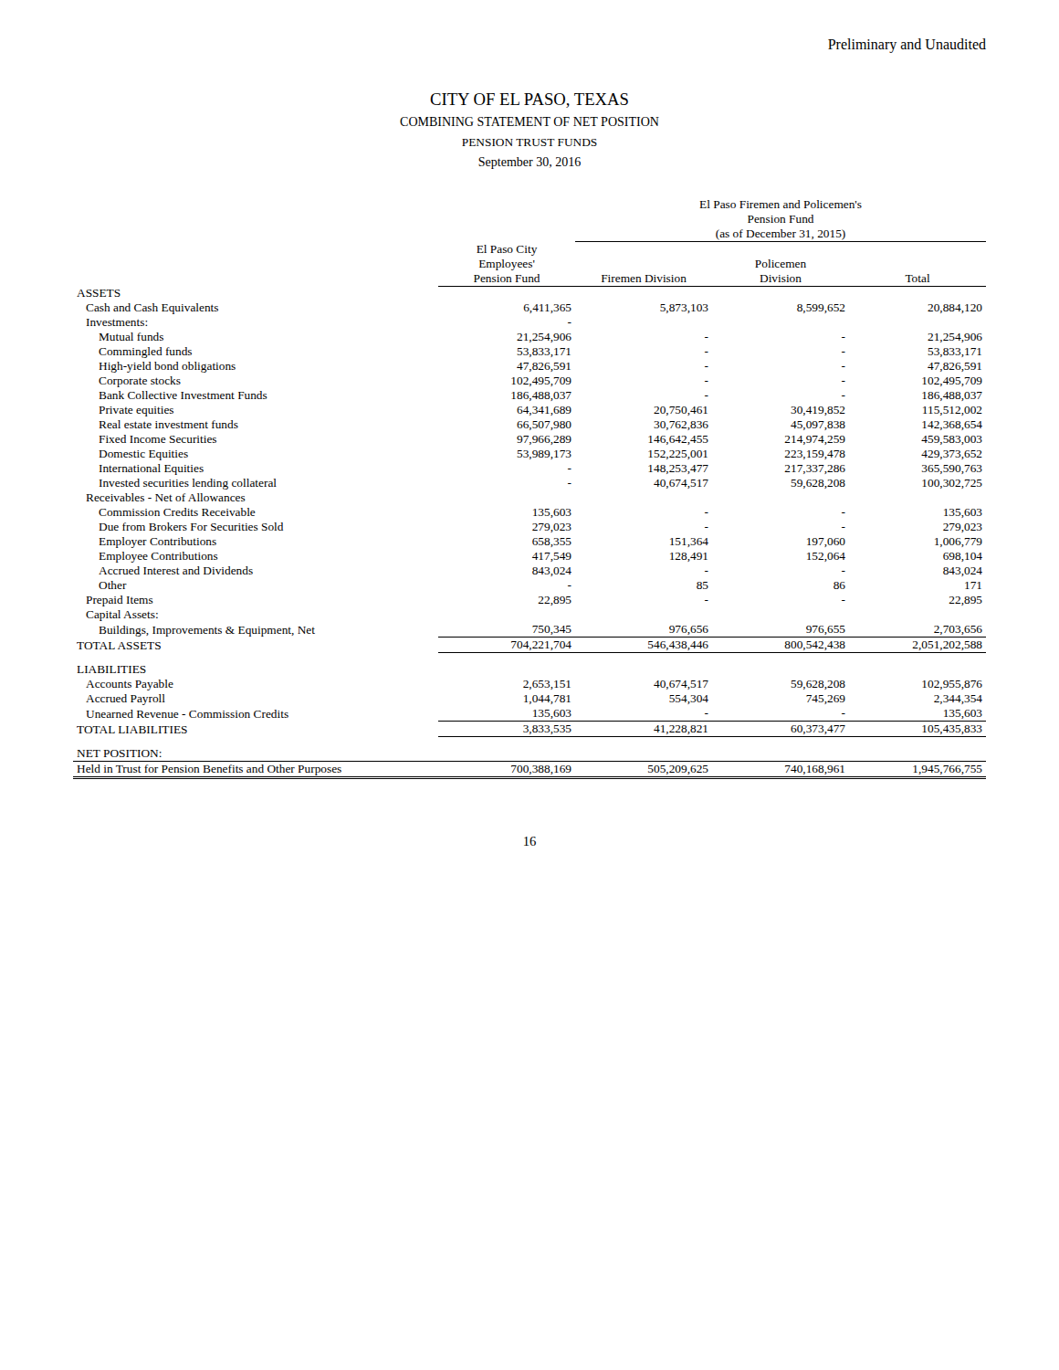Preliminary and Unaudited
CITY OF EL PASO, TEXAS
COMBINING STATEMENT OF NET POSITION
PENSION TRUST FUNDS
September 30, 2016
| | | El Paso Firemen and Policemen's |
| --- | --- | --- |
| | | Pension Fund |
| | | (as of December 31, 2015) |
| | El Paso City | | | |
| | Employees' | | Policemen | |
| | Pension Fund | Firemen Division | Division | Total |
| ASSETS | | | | |
| Cash and Cash Equivalents | 6,411,365 | 5,873,103 | 8,599,652 | 20,884,120 |
| Investments: | - | | | |
| Mutual funds | 21,254,906 | - | - | 21,254,906 |
| Commingled funds | 53,833,171 | - | - | 53,833,171 |
| High-yield bond obligations | 47,826,591 | - | - | 47,826,591 |
| Corporate stocks | 102,495,709 | - | - | 102,495,709 |
| Bank Collective Investment Funds | 186,488,037 | - | - | 186,488,037 |
| Private equities | 64,341,689 | 20,750,461 | 30,419,852 | 115,512,002 |
| Real estate investment funds | 66,507,980 | 30,762,836 | 45,097,838 | 142,368,654 |
| Fixed Income Securities | 97,966,289 | 146,642,455 | 214,974,259 | 459,583,003 |
| Domestic Equities | 53,989,173 | 152,225,001 | 223,159,478 | 429,373,652 |
| International Equities | - | 148,253,477 | 217,337,286 | 365,590,763 |
| Invested securities lending collateral | - | 40,674,517 | 59,628,208 | 100,302,725 |
| Receivables - Net of Allowances | | | | |
| Commission Credits Receivable | 135,603 | - | - | 135,603 |
| Due from Brokers For Securities Sold | 279,023 | - | - | 279,023 |
| Employer Contributions | 658,355 | 151,364 | 197,060 | 1,006,779 |
| Employee Contributions | 417,549 | 128,491 | 152,064 | 698,104 |
| Accrued Interest and Dividends | 843,024 | - | - | 843,024 |
| Other | - | 85 | 86 | 171 |
| Prepaid Items | 22,895 | - | - | 22,895 |
| Capital Assets: | | | | |
| Buildings, Improvements & Equipment, Net | 750,345 | 976,656 | 976,655 | 2,703,656 |
| TOTAL ASSETS | 704,221,704 | 546,438,446 | 800,542,438 | 2,051,202,588 |
| LIABILITIES | | | | |
| Accounts Payable | 2,653,151 | 40,674,517 | 59,628,208 | 102,955,876 |
| Accrued Payroll | 1,044,781 | 554,304 | 745,269 | 2,344,354 |
| Unearned Revenue - Commission Credits | 135,603 | - | - | 135,603 |
| TOTAL LIABILITIES | 3,833,535 | 41,228,821 | 60,373,477 | 105,435,833 |
| NET POSITION: | | | | |
| Held in Trust for Pension Benefits and Other Purposes | 700,388,169 | 505,209,625 | 740,168,961 | 1,945,766,755 |
16